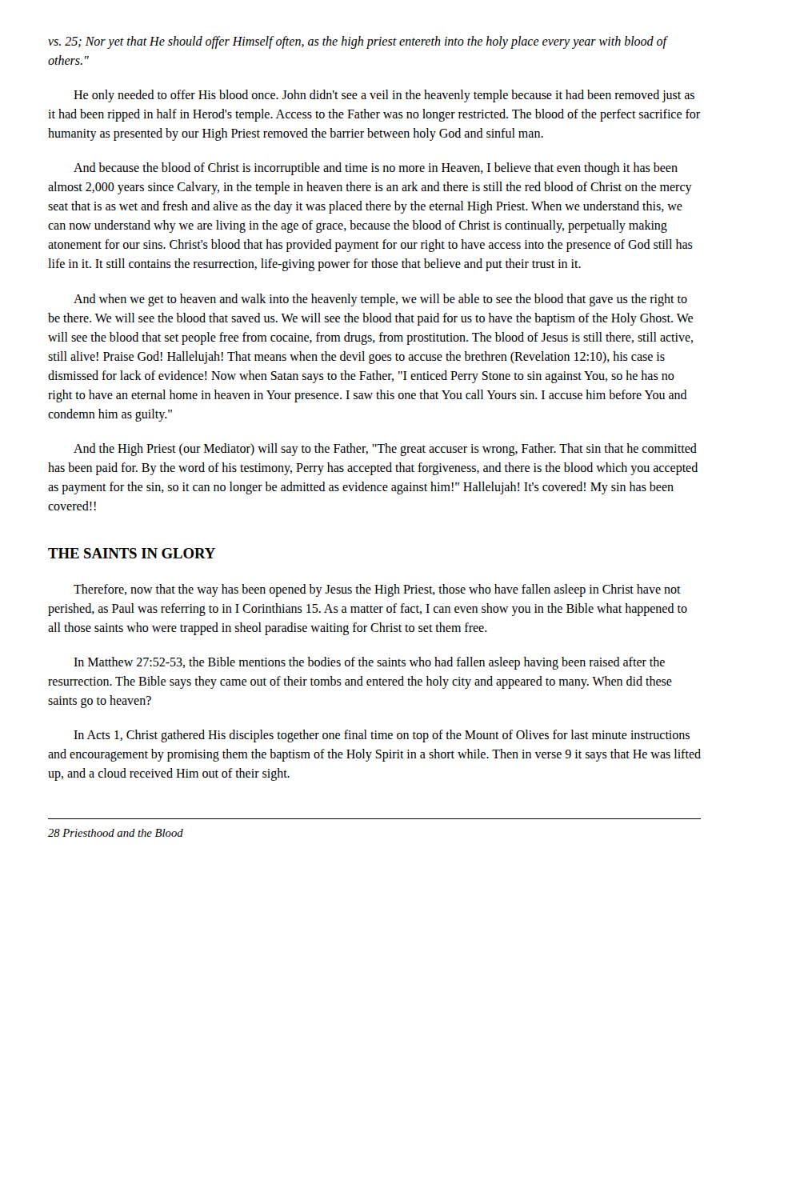vs. 25; Nor yet that He should offer Himself often, as the high priest entereth into the holy place every year with blood of others."
He only needed to offer His blood once. John didn't see a veil in the heavenly temple because it had been removed just as it had been ripped in half in Herod's temple. Access to the Father was no longer restricted. The blood of the perfect sacrifice for humanity as presented by our High Priest removed the barrier between holy God and sinful man.
And because the blood of Christ is incorruptible and time is no more in Heaven, I believe that even though it has been almost 2,000 years since Calvary, in the temple in heaven there is an ark and there is still the red blood of Christ on the mercy seat that is as wet and fresh and alive as the day it was placed there by the eternal High Priest. When we understand this, we can now understand why we are living in the age of grace, because the blood of Christ is continually, perpetually making atonement for our sins. Christ's blood that has provided payment for our right to have access into the presence of God still has life in it. It still contains the resurrection, life-giving power for those that believe and put their trust in it.
And when we get to heaven and walk into the heavenly temple, we will be able to see the blood that gave us the right to be there. We will see the blood that saved us. We will see the blood that paid for us to have the baptism of the Holy Ghost. We will see the blood that set people free from cocaine, from drugs, from prostitution. The blood of Jesus is still there, still active, still alive! Praise God! Hallelujah! That means when the devil goes to accuse the brethren (Revelation 12:10), his case is dismissed for lack of evidence! Now when Satan says to the Father, "I enticed Perry Stone to sin against You, so he has no right to have an eternal home in heaven in Your presence. I saw this one that You call Yours sin. I accuse him before You and condemn him as guilty."
And the High Priest (our Mediator) will say to the Father, "The great accuser is wrong, Father. That sin that he committed has been paid for. By the word of his testimony, Perry has accepted that forgiveness, and there is the blood which you accepted as payment for the sin, so it can no longer be admitted as evidence against him!" Hallelujah! It's covered! My sin has been covered!!
The Saints in Glory
Therefore, now that the way has been opened by Jesus the High Priest, those who have fallen asleep in Christ have not perished, as Paul was referring to in I Corinthians 15. As a matter of fact, I can even show you in the Bible what happened to all those saints who were trapped in sheol paradise waiting for Christ to set them free.
In Matthew 27:52-53, the Bible mentions the bodies of the saints who had fallen asleep having been raised after the resurrection. The Bible says they came out of their tombs and entered the holy city and appeared to many. When did these saints go to heaven?
In Acts 1, Christ gathered His disciples together one final time on top of the Mount of Olives for last minute instructions and encouragement by promising them the baptism of the Holy Spirit in a short while. Then in verse 9 it says that He was lifted up, and a cloud received Him out of their sight.
28 Priesthood and the Blood